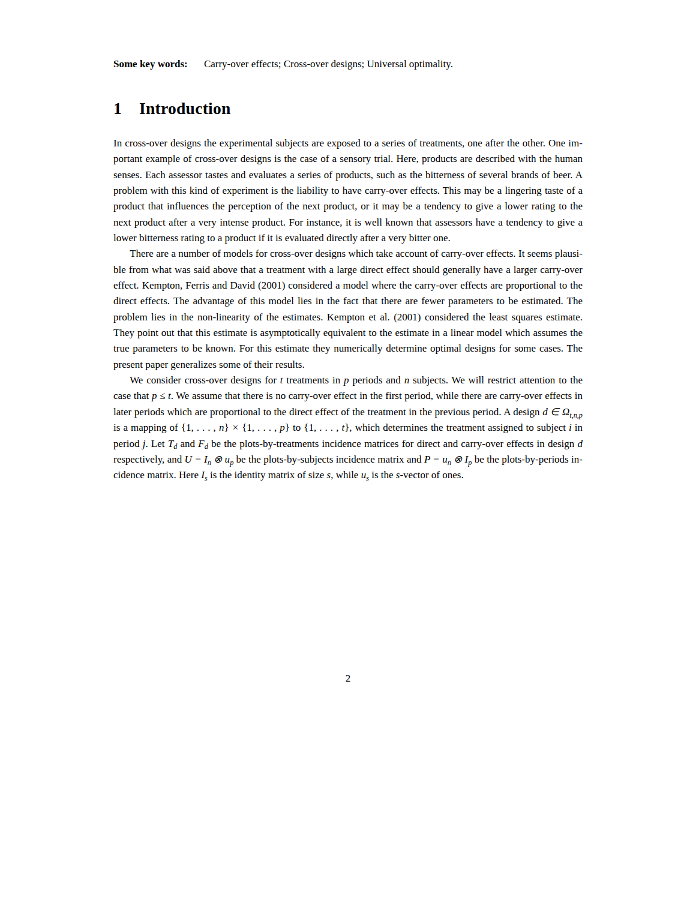Some key words: Carry-over effects; Cross-over designs; Universal optimality.
1 Introduction
In cross-over designs the experimental subjects are exposed to a series of treatments, one after the other. One important example of cross-over designs is the case of a sensory trial. Here, products are described with the human senses. Each assessor tastes and evaluates a series of products, such as the bitterness of several brands of beer. A problem with this kind of experiment is the liability to have carry-over effects. This may be a lingering taste of a product that influences the perception of the next product, or it may be a tendency to give a lower rating to the next product after a very intense product. For instance, it is well known that assessors have a tendency to give a lower bitterness rating to a product if it is evaluated directly after a very bitter one.
There are a number of models for cross-over designs which take account of carry-over effects. It seems plausible from what was said above that a treatment with a large direct effect should generally have a larger carry-over effect. Kempton, Ferris and David (2001) considered a model where the carry-over effects are proportional to the direct effects. The advantage of this model lies in the fact that there are fewer parameters to be estimated. The problem lies in the non-linearity of the estimates. Kempton et al. (2001) considered the least squares estimate. They point out that this estimate is asymptotically equivalent to the estimate in a linear model which assumes the true parameters to be known. For this estimate they numerically determine optimal designs for some cases. The present paper generalizes some of their results.
We consider cross-over designs for t treatments in p periods and n subjects. We will restrict attention to the case that p ≤ t. We assume that there is no carry-over effect in the first period, while there are carry-over effects in later periods which are proportional to the direct effect of the treatment in the previous period. A design d ∈ Ωt,n,p is a mapping of {1, . . . , n} × {1, . . . , p} to {1, . . . , t}, which determines the treatment assigned to subject i in period j. Let Td and Fd be the plots-by-treatments incidence matrices for direct and carry-over effects in design d respectively, and U = In ⊗ up be the plots-by-subjects incidence matrix and P = un ⊗ Ip be the plots-by-periods incidence matrix. Here Is is the identity matrix of size s, while us is the s-vector of ones.
2